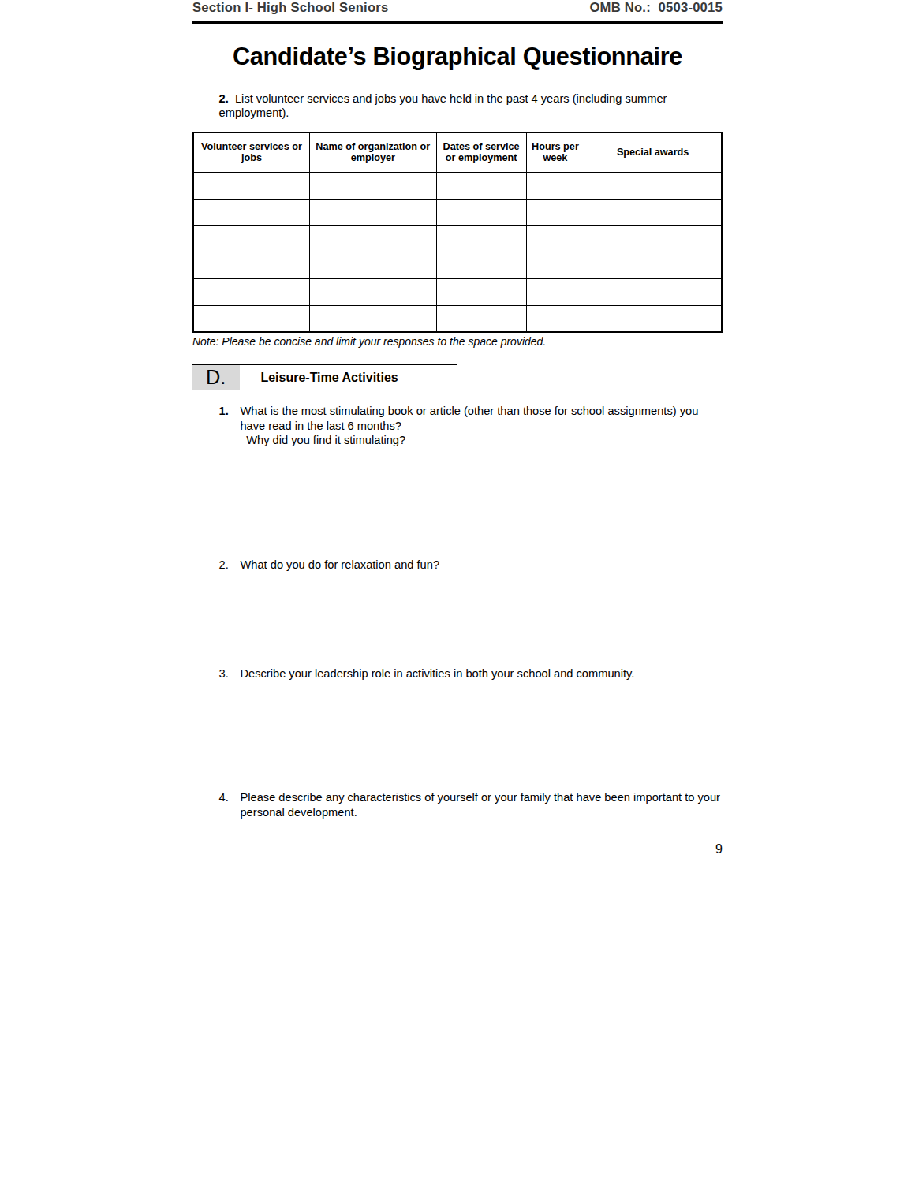Section I- High School Seniors
OMB No.: 0503-0015
Candidate’s Biographical Questionnaire
2. List volunteer services and jobs you have held in the past 4 years (including summer employment).
| Volunteer services or jobs | Name of organization or employer | Dates of service or employment | Hours per week | Special awards |
| --- | --- | --- | --- | --- |
Note: Please be concise and limit your responses to the space provided.
D.
Leisure-Time Activities
1. What is the most stimulating book or article (other than those for school assignments) you have read in the last 6 months? Why did you find it stimulating?
2. What do you do for relaxation and fun?
3. Describe your leadership role in activities in both your school and community.
4. Please describe any characteristics of yourself or your family that have been important to your personal development.
9